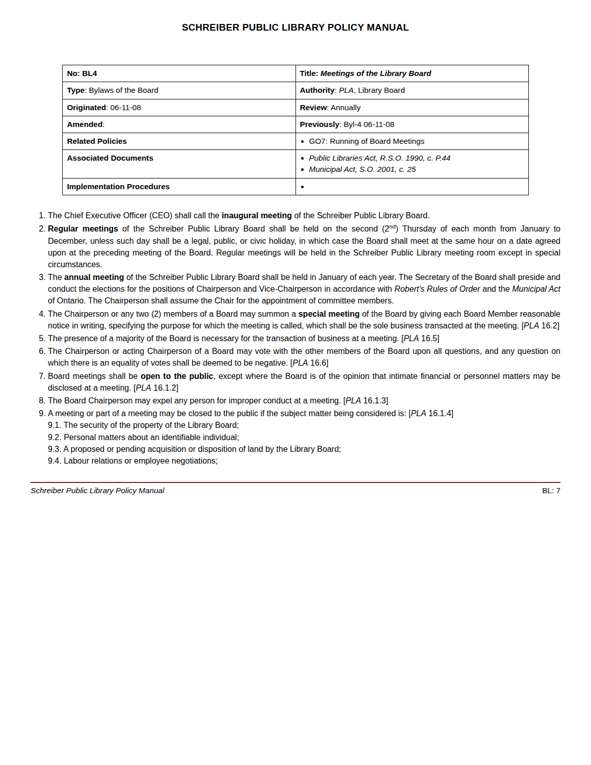SCHREIBER PUBLIC LIBRARY POLICY MANUAL
| No: BL4 | Title: Meetings of the Library Board |
| Type : Bylaws of the Board | Authority : PLA , Library Board |
| Originated : 06-11-08 | Review : Annually |
| Amended : | Previously : Byl-4 06-11-08 |
| Related Policies | GO7: Running of Board Meetings |
| Associated Documents | Public Libraries Act, R.S.O. 1990, c. P.44 Municipal Act, S.O. 2001, c. 25 |
| Implementation Procedures | |
The Chief Executive Officer (CEO) shall call the inaugural meeting of the Schreiber Public Library Board.
Regular meetings of the Schreiber Public Library Board shall be held on the second (2nd) Thursday of each month from January to December, unless such day shall be a legal, public, or civic holiday, in which case the Board shall meet at the same hour on a date agreed upon at the preceding meeting of the Board. Regular meetings will be held in the Schreiber Public Library meeting room except in special circumstances.
The annual meeting of the Schreiber Public Library Board shall be held in January of each year. The Secretary of the Board shall preside and conduct the elections for the positions of Chairperson and Vice-Chairperson in accordance with Robert's Rules of Order and the Municipal Act of Ontario. The Chairperson shall assume the Chair for the appointment of committee members.
The Chairperson or any two (2) members of a Board may summon a special meeting of the Board by giving each Board Member reasonable notice in writing, specifying the purpose for which the meeting is called, which shall be the sole business transacted at the meeting. [PLA 16.2]
The presence of a majority of the Board is necessary for the transaction of business at a meeting. [PLA 16.5]
The Chairperson or acting Chairperson of a Board may vote with the other members of the Board upon all questions, and any question on which there is an equality of votes shall be deemed to be negative. [PLA 16.6]
Board meetings shall be open to the public, except where the Board is of the opinion that intimate financial or personnel matters may be disclosed at a meeting. [PLA 16.1.2]
The Board Chairperson may expel any person for improper conduct at a meeting. [PLA 16.1.3]
A meeting or part of a meeting may be closed to the public if the subject matter being considered is: [PLA 16.1.4]
9.1. The security of the property of the Library Board;
9.2. Personal matters about an identifiable individual;
9.3. A proposed or pending acquisition or disposition of land by the Library Board;
9.4. Labour relations or employee negotiations;
Schreiber Public Library Policy Manual BL: 7